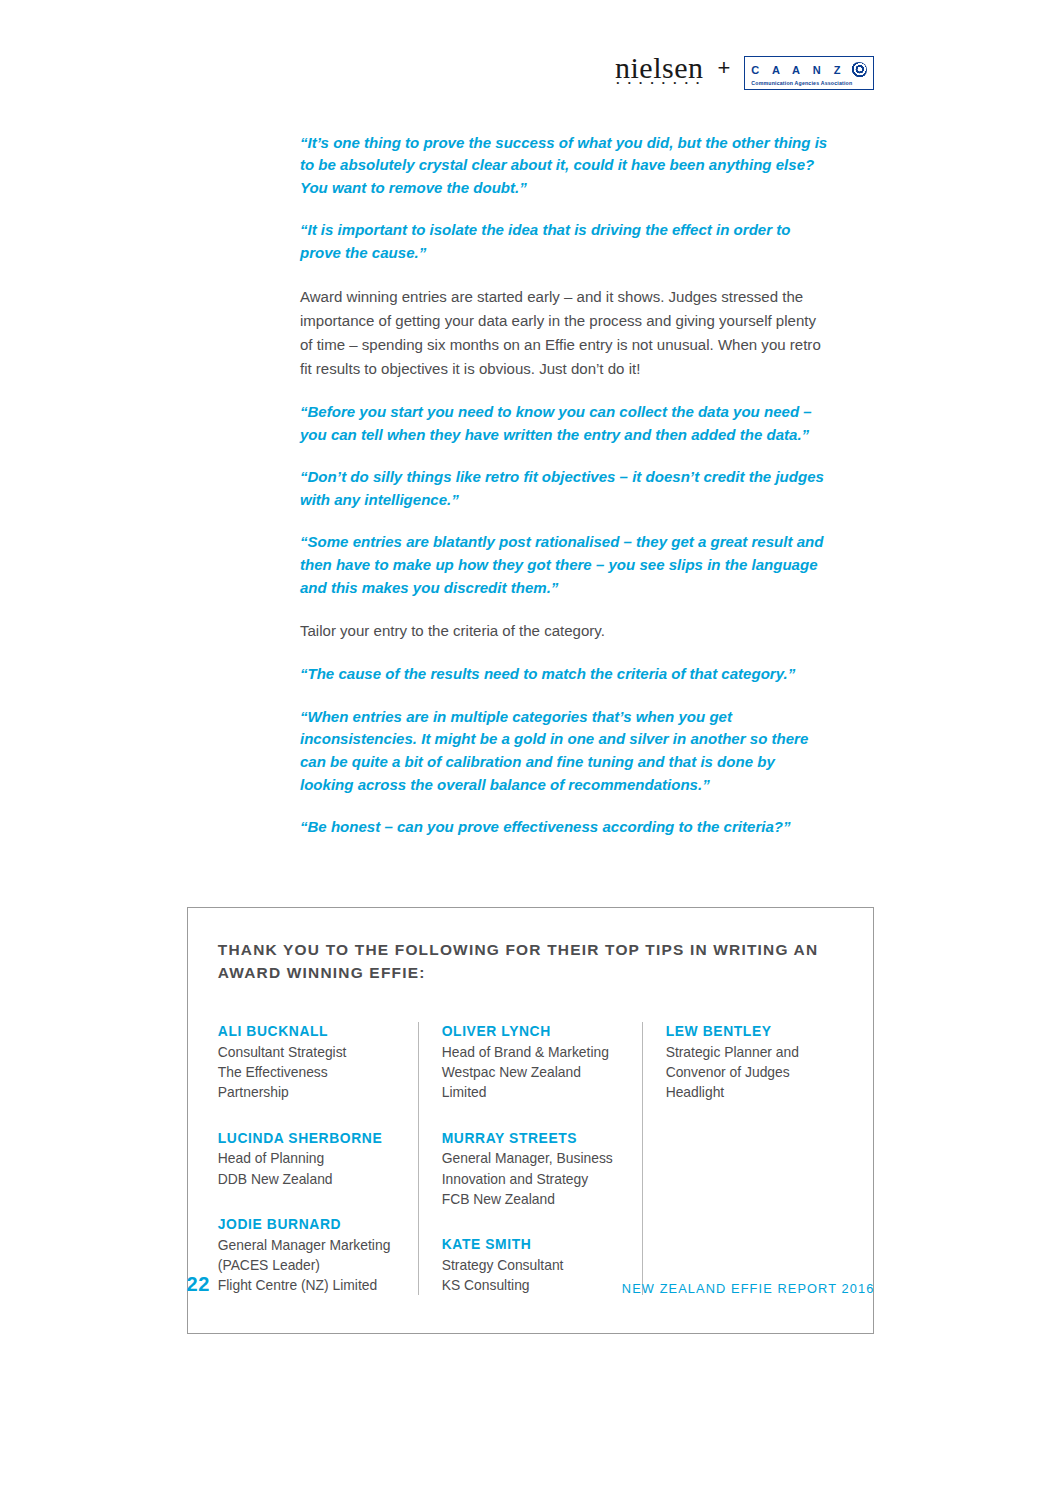nielsen• • • • • • • •
+
C A A N Z Communication Agencies Association
“It’s one thing to prove the success of what you did, but the other thing is to be absolutely crystal clear about it, could it have been anything else? You want to remove the doubt.”
“It is important to isolate the idea that is driving the effect in order to prove the cause.”
Award winning entries are started early – and it shows. Judges stressed the importance of getting your data early in the process and giving yourself plenty of time – spending six months on an Effie entry is not unusual. When you retro fit results to objectives it is obvious. Just don’t do it!
“Before you start you need to know you can collect the data you need – you can tell when they have written the entry and then added the data.”
“Don’t do silly things like retro fit objectives – it doesn’t credit the judges with any intelligence.”
“Some entries are blatantly post rationalised – they get a great result and then have to make up how they got there – you see slips in the language and this makes you discredit them.”
Tailor your entry to the criteria of the category.
“The cause of the results need to match the criteria of that category.”
“When entries are in multiple categories that’s when you get inconsistencies. It might be a gold in one and silver in another so there can be quite a bit of calibration and fine tuning and that is done by looking across the overall balance of recommendations.”
“Be honest – can you prove effectiveness according to the criteria?”
Thank you to the following for their top tips in writing an award winning Effie:
Ali Bucknall
Consultant Strategist
The Effectiveness Partnership
Lucinda Sherborne
Head of Planning
DDB New Zealand
Jodie Burnard
General Manager Marketing
(PACES Leader)
Flight Centre (NZ) Limited
Oliver Lynch
Head of Brand & Marketing
Westpac New Zealand Limited
Murray Streets
General Manager, Business
Innovation and Strategy
FCB New Zealand
Kate Smith
Strategy Consultant
KS Consulting
Lew Bentley
Strategic Planner and
Convenor of Judges
Headlight
22
New Zealand Effie Report 2016